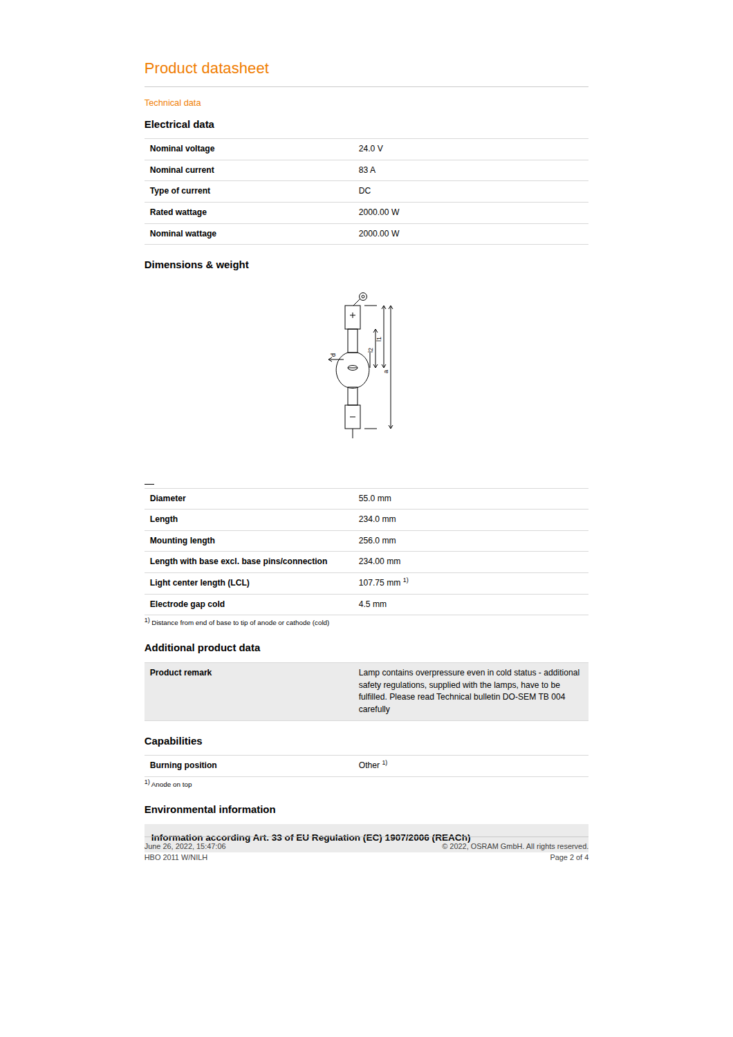Product datasheet
Technical data
Electrical data
| Nominal voltage | 24.0 V |
| Nominal current | 83 A |
| Type of current | DC |
| Rated wattage | 2000.00 W |
| Nominal wattage | 2000.00 W |
Dimensions & weight
d l2 l1 a
| Diameter | 55.0 mm |
| Length | 234.0 mm |
| Mounting length | 256.0 mm |
| Length with base excl. base pins/connection | 234.00 mm |
| Light center length (LCL) | 107.75 mm 1) |
| Electrode gap cold | 4.5 mm |
1) Distance from end of base to tip of anode or cathode (cold)
Additional product data
| Product remark | Lamp contains overpressure even in cold status - additional safety regulations, supplied with the lamps, have to be fulfilled. Please read Technical bulletin DO-SEM TB 004 carefully |
Capabilities
| Burning position | Other 1) |
1) Anode on top
Environmental information
Information according Art. 33 of EU Regulation (EC) 1907/2006 (REACh)
June 26, 2022, 15:47:06
HBO 2011 W/NILH
© 2022, OSRAM GmbH. All rights reserved.
Page 2 of 4